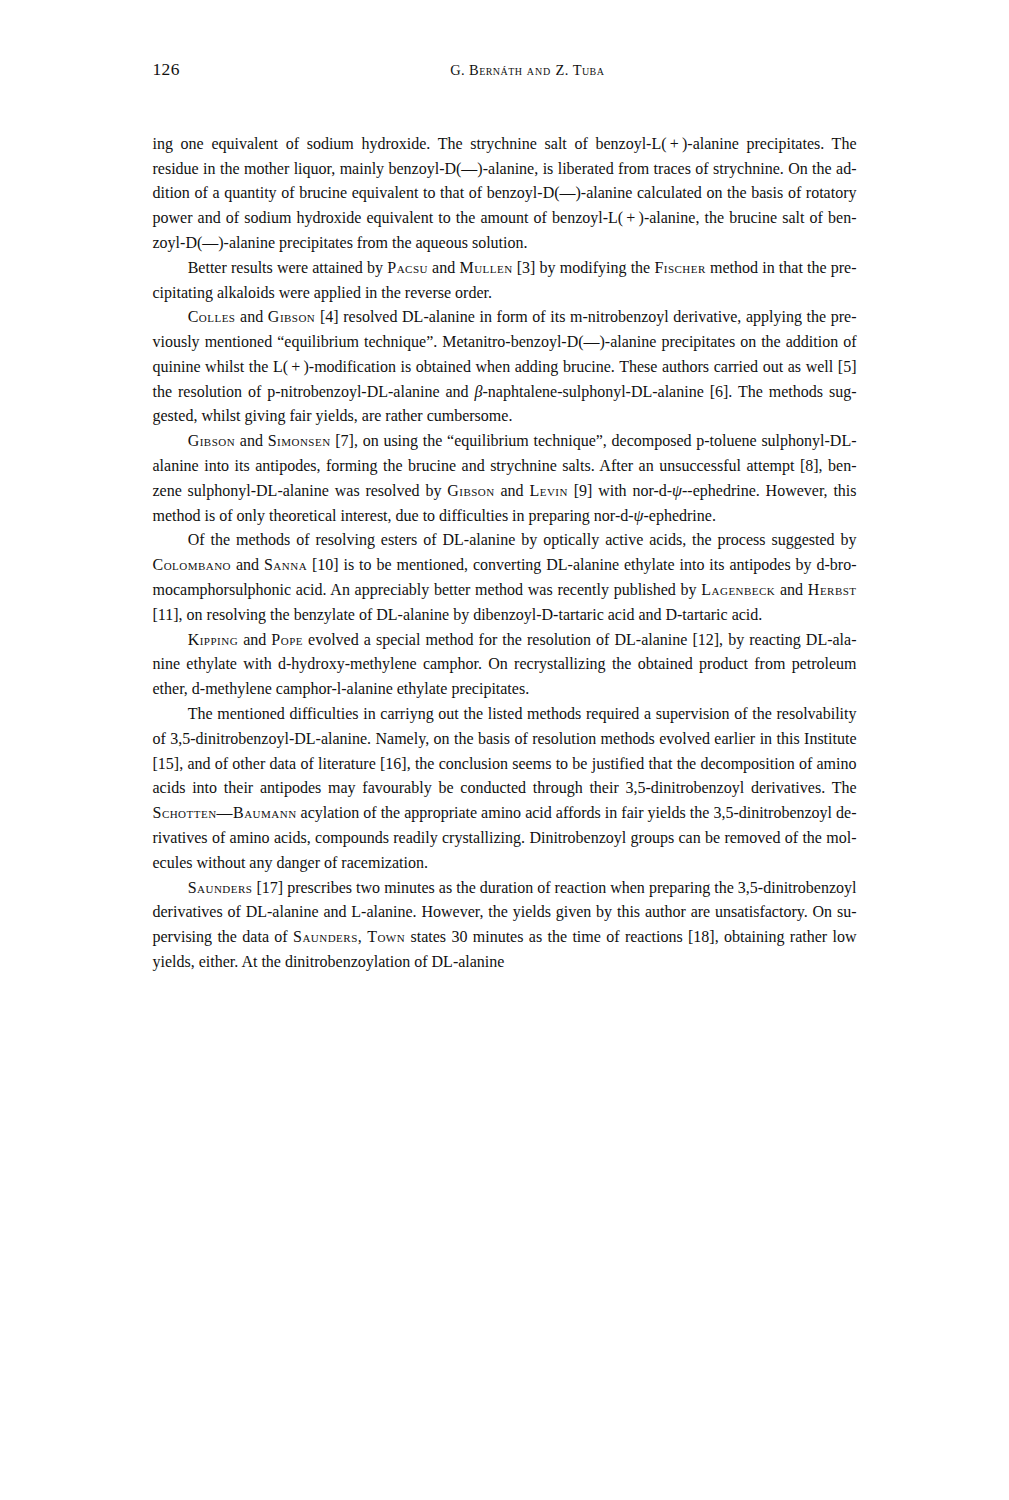126 G. Bernáth and Z. Tuba
ing one equivalent of sodium hydroxide. The strychnine salt of benzoyl-L( + )-alanine precipitates. The residue in the mother liquor, mainly benzoyl-D(—)-alanine, is liberated from traces of strychnine. On the addition of a quantity of brucine equivalent to that of benzoyl-D(—)-alanine calculated on the basis of rotatory power and of sodium hydroxide equivalent to the amount of benzoyl-L( + )-alanine, the brucine salt of benzoyl-D(—)-alanine precipitates from the aqueous solution.
Better results were attained by Pacsu and Mullen [3] by modifying the Fischer method in that the precipitating alkaloids were applied in the reverse order.
Colles and Gibson [4] resolved DL-alanine in form of its m-nitrobenzoyl derivative, applying the previously mentioned “equilibrium technique”. Metanitro-benzoyl-D(—)-alanine precipitates on the addition of quinine whilst the L( + )-modification is obtained when adding brucine. These authors carried out as well [5] the resolution of p-nitrobenzoyl-DL-alanine and β-naphtalene-sulphonyl-DL-alanine [6]. The methods suggested, whilst giving fair yields, are rather cumbersome.
Gibson and Simonsen [7], on using the “equilibrium technique”, decomposed p-toluene sulphonyl-DL-alanine into its antipodes, forming the brucine and strychnine salts. After an unsuccessful attempt [8], benzene sulphonyl-DL-alanine was resolved by Gibson and Levin [9] with nor-d-ψ--ephedrine. However, this method is of only theoretical interest, due to difficulties in preparing nor-d-ψ-ephedrine.
Of the methods of resolving esters of DL-alanine by optically active acids, the process suggested by Colombano and Sanna [10] is to be mentioned, converting DL-alanine ethylate into its antipodes by d-bromocamphorsulphonic acid. An appreciably better method was recently published by Lagenbeck and Herbst [11], on resolving the benzylate of DL-alanine by dibenzoyl-D-tartaric acid and D-tartaric acid.
Kipping and Pope evolved a special method for the resolution of DL-alanine [12], by reacting DL-alanine ethylate with d-hydroxy-methylene camphor. On recrystallizing the obtained product from petroleum ether, d-methylene camphor-l-alanine ethylate precipitates.
The mentioned difficulties in carriyng out the listed methods required a supervision of the resolvability of 3,5-dinitrobenzoyl-DL-alanine. Namely, on the basis of resolution methods evolved earlier in this Institute [15], and of other data of literature [16], the conclusion seems to be justified that the decomposition of amino acids into their antipodes may favourably be conducted through their 3,5-dinitrobenzoyl derivatives. The Schotten—Baumann acylation of the appropriate amino acid affords in fair yields the 3,5-dinitrobenzoyl derivatives of amino acids, compounds readily crystallizing. Dinitrobenzoyl groups can be removed of the molecules without any danger of racemization.
Saunders [17] prescribes two minutes as the duration of reaction when preparing the 3,5-dinitrobenzoyl derivatives of DL-alanine and L-alanine. However, the yields given by this author are unsatisfactory. On supervising the data of Saunders, Town states 30 minutes as the time of reactions [18], obtaining rather low yields, either. At the dinitrobenzoylation of DL-alanine